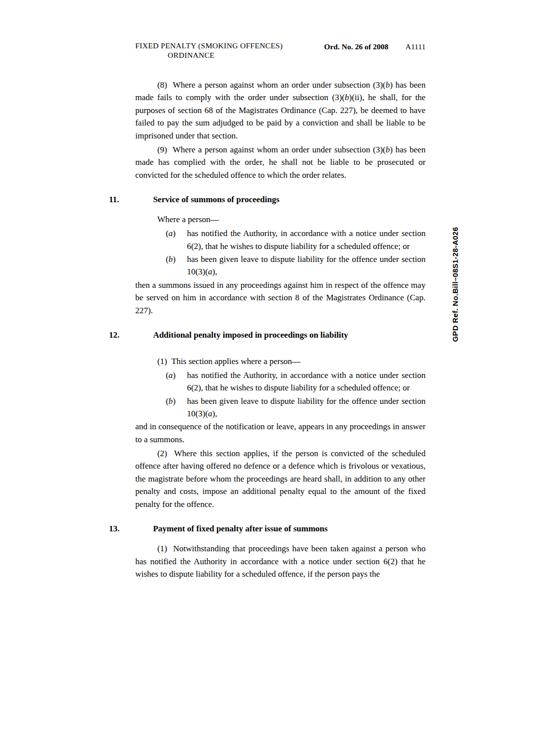GPD Ref. No. Bill–08 S1-28-A026
FIXED PENALTY (SMOKING OFFENCES)
ORDINANCE
Ord. No. 26 of 2008 A1111
(8) Where a person against whom an order under subsection (3)(b) has been made fails to comply with the order under subsection (3)(b)(ii), he shall, for the purposes of section 68 of the Magistrates Ordinance (Cap. 227), be deemed to have failed to pay the sum adjudged to be paid by a conviction and shall be liable to be imprisoned under that section.
(9) Where a person against whom an order under subsection (3)(b) has been made has complied with the order, he shall not be liable to be prosecuted or convicted for the scheduled offence to which the order relates.
11. Service of summons of proceedings
Where a person—
(a) has notified the Authority, in accordance with a notice under section 6(2), that he wishes to dispute liability for a scheduled offence; or
(b) has been given leave to dispute liability for the offence under section 10(3)(a),
then a summons issued in any proceedings against him in respect of the offence may be served on him in accordance with section 8 of the Magistrates Ordinance (Cap. 227).
12. Additional penalty imposed in proceedings on liability
(1) This section applies where a person—
(a) has notified the Authority, in accordance with a notice under section 6(2), that he wishes to dispute liability for a scheduled offence; or
(b) has been given leave to dispute liability for the offence under section 10(3)(a),
and in consequence of the notification or leave, appears in any proceedings in answer to a summons.
(2) Where this section applies, if the person is convicted of the scheduled offence after having offered no defence or a defence which is frivolous or vexatious, the magistrate before whom the proceedings are heard shall, in addition to any other penalty and costs, impose an additional penalty equal to the amount of the fixed penalty for the offence.
13. Payment of fixed penalty after issue of summons
(1) Notwithstanding that proceedings have been taken against a person who has notified the Authority in accordance with a notice under section 6(2) that he wishes to dispute liability for a scheduled offence, if the person pays the